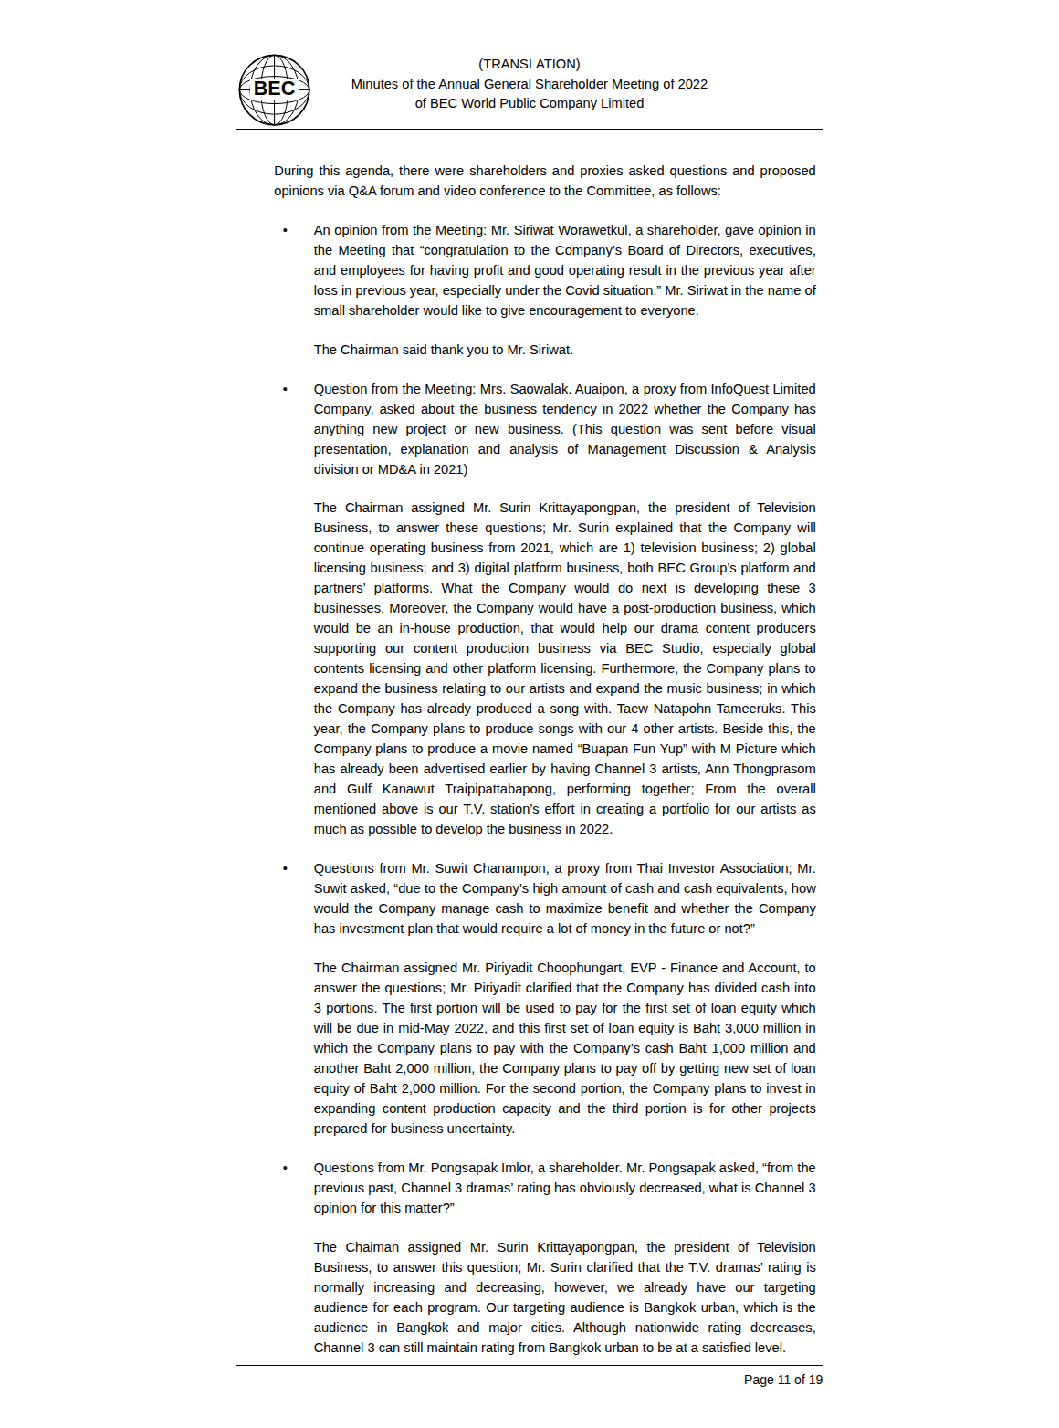BEC
(TRANSLATION)
Minutes of the Annual General Shareholder Meeting of 2022
of BEC World Public Company Limited
During this agenda, there were shareholders and proxies asked questions and proposed opinions via Q&A forum and video conference to the Committee, as follows:
An opinion from the Meeting: Mr. Siriwat Worawetkul, a shareholder, gave opinion in the Meeting that “congratulation to the Company’s Board of Directors, executives, and employees for having profit and good operating result in the previous year after loss in previous year, especially under the Covid situation.” Mr. Siriwat in the name of small shareholder would like to give encouragement to everyone.
The Chairman said thank you to Mr. Siriwat.
Question from the Meeting: Mrs. Saowalak. Auaipon, a proxy from InfoQuest Limited Company, asked about the business tendency in 2022 whether the Company has anything new project or new business. (This question was sent before visual presentation, explanation and analysis of Management Discussion & Analysis division or MD&A in 2021)
The Chairman assigned Mr. Surin Krittayapongpan, the president of Television Business, to answer these questions; Mr. Surin explained that the Company will continue operating business from 2021, which are 1) television business; 2) global licensing business; and 3) digital platform business, both BEC Group’s platform and partners’ platforms. What the Company would do next is developing these 3 businesses. Moreover, the Company would have a post-production business, which would be an in-house production, that would help our drama content producers supporting our content production business via BEC Studio, especially global contents licensing and other platform licensing. Furthermore, the Company plans to expand the business relating to our artists and expand the music business; in which the Company has already produced a song with. Taew Natapohn Tameeruks. This year, the Company plans to produce songs with our 4 other artists. Beside this, the Company plans to produce a movie named “Buapan Fun Yup” with M Picture which has already been advertised earlier by having Channel 3 artists, Ann Thongprasom and Gulf Kanawut Traipipattabapong, performing together; From the overall mentioned above is our T.V. station’s effort in creating a portfolio for our artists as much as possible to develop the business in 2022.
Questions from Mr. Suwit Chanampon, a proxy from Thai Investor Association; Mr. Suwit asked, “due to the Company’s high amount of cash and cash equivalents, how would the Company manage cash to maximize benefit and whether the Company has investment plan that would require a lot of money in the future or not?”
The Chairman assigned Mr. Piriyadit Choophungart, EVP - Finance and Account, to answer the questions; Mr. Piriyadit clarified that the Company has divided cash into 3 portions. The first portion will be used to pay for the first set of loan equity which will be due in mid-May 2022, and this first set of loan equity is Baht 3,000 million in which the Company plans to pay with the Company’s cash Baht 1,000 million and another Baht 2,000 million, the Company plans to pay off by getting new set of loan equity of Baht 2,000 million. For the second portion, the Company plans to invest in expanding content production capacity and the third portion is for other projects prepared for business uncertainty.
Questions from Mr. Pongsapak Imlor, a shareholder. Mr. Pongsapak asked, “from the previous past, Channel 3 dramas’ rating has obviously decreased, what is Channel 3 opinion for this matter?”
The Chaiman assigned Mr. Surin Krittayapongpan, the president of Television Business, to answer this question; Mr. Surin clarified that the T.V. dramas’ rating is normally increasing and decreasing, however, we already have our targeting audience for each program. Our targeting audience is Bangkok urban, which is the audience in Bangkok and major cities. Although nationwide rating decreases, Channel 3 can still maintain rating from Bangkok urban to be at a satisfied level.
Page 11 of 19